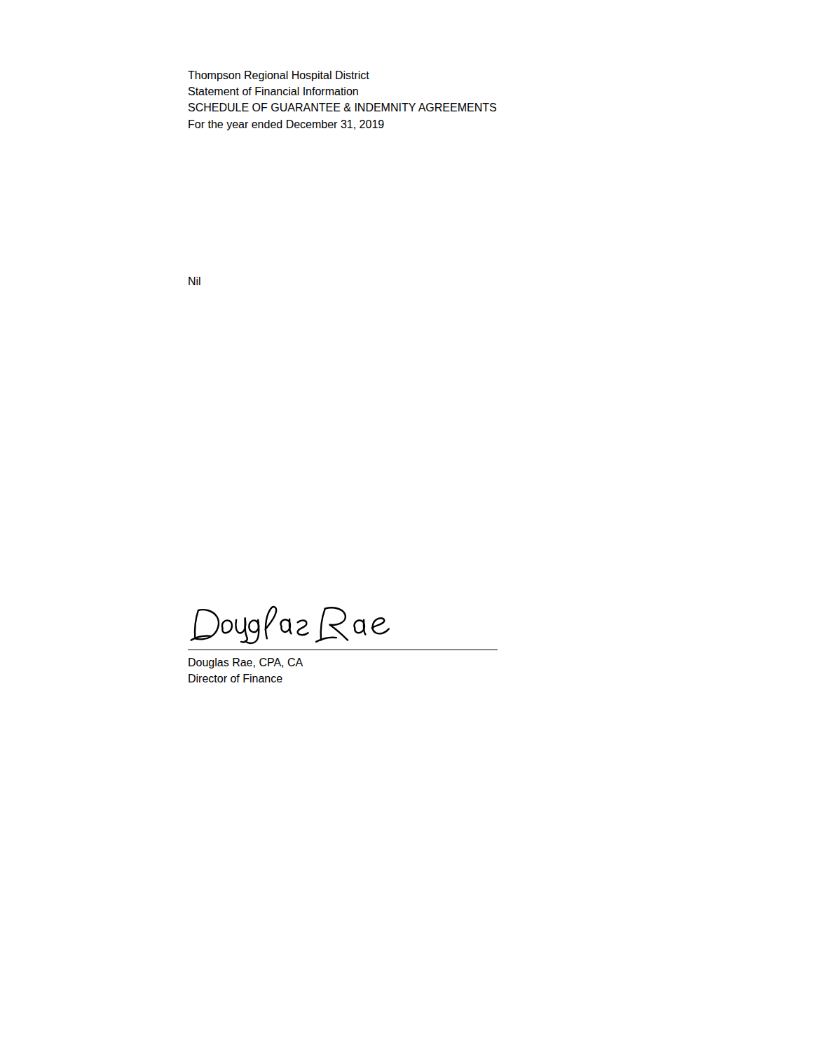Thompson Regional Hospital District
Statement of Financial Information
SCHEDULE OF GUARANTEE & INDEMNITY AGREEMENTS
For the year ended December 31, 2019
Nil
Douglas Rae, CPA, CA
Director of Finance